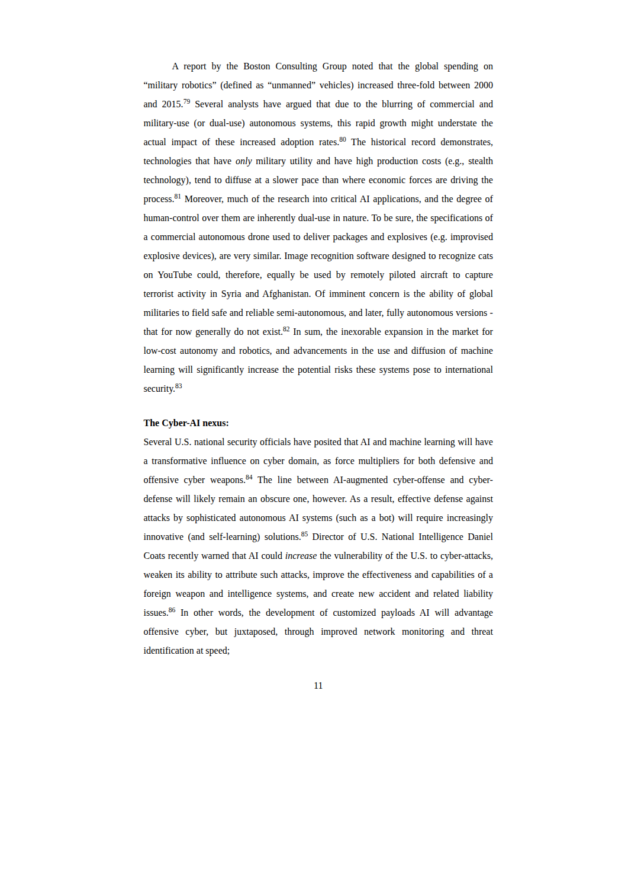A report by the Boston Consulting Group noted that the global spending on “military robotics” (defined as “unmanned” vehicles) increased three-fold between 2000 and 2015.79 Several analysts have argued that due to the blurring of commercial and military-use (or dual-use) autonomous systems, this rapid growth might understate the actual impact of these increased adoption rates.80 The historical record demonstrates, technologies that have only military utility and have high production costs (e.g., stealth technology), tend to diffuse at a slower pace than where economic forces are driving the process.81 Moreover, much of the research into critical AI applications, and the degree of human-control over them are inherently dual-use in nature. To be sure, the specifications of a commercial autonomous drone used to deliver packages and explosives (e.g. improvised explosive devices), are very similar. Image recognition software designed to recognize cats on YouTube could, therefore, equally be used by remotely piloted aircraft to capture terrorist activity in Syria and Afghanistan. Of imminent concern is the ability of global militaries to field safe and reliable semi-autonomous, and later, fully autonomous versions - that for now generally do not exist.82 In sum, the inexorable expansion in the market for low-cost autonomy and robotics, and advancements in the use and diffusion of machine learning will significantly increase the potential risks these systems pose to international security.83
The Cyber-AI nexus:
Several U.S. national security officials have posited that AI and machine learning will have a transformative influence on cyber domain, as force multipliers for both defensive and offensive cyber weapons.84 The line between AI-augmented cyber-offense and cyber-defense will likely remain an obscure one, however. As a result, effective defense against attacks by sophisticated autonomous AI systems (such as a bot) will require increasingly innovative (and self-learning) solutions.85 Director of U.S. National Intelligence Daniel Coats recently warned that AI could increase the vulnerability of the U.S. to cyber-attacks, weaken its ability to attribute such attacks, improve the effectiveness and capabilities of a foreign weapon and intelligence systems, and create new accident and related liability issues.86 In other words, the development of customized payloads AI will advantage offensive cyber, but juxtaposed, through improved network monitoring and threat identification at speed;
11